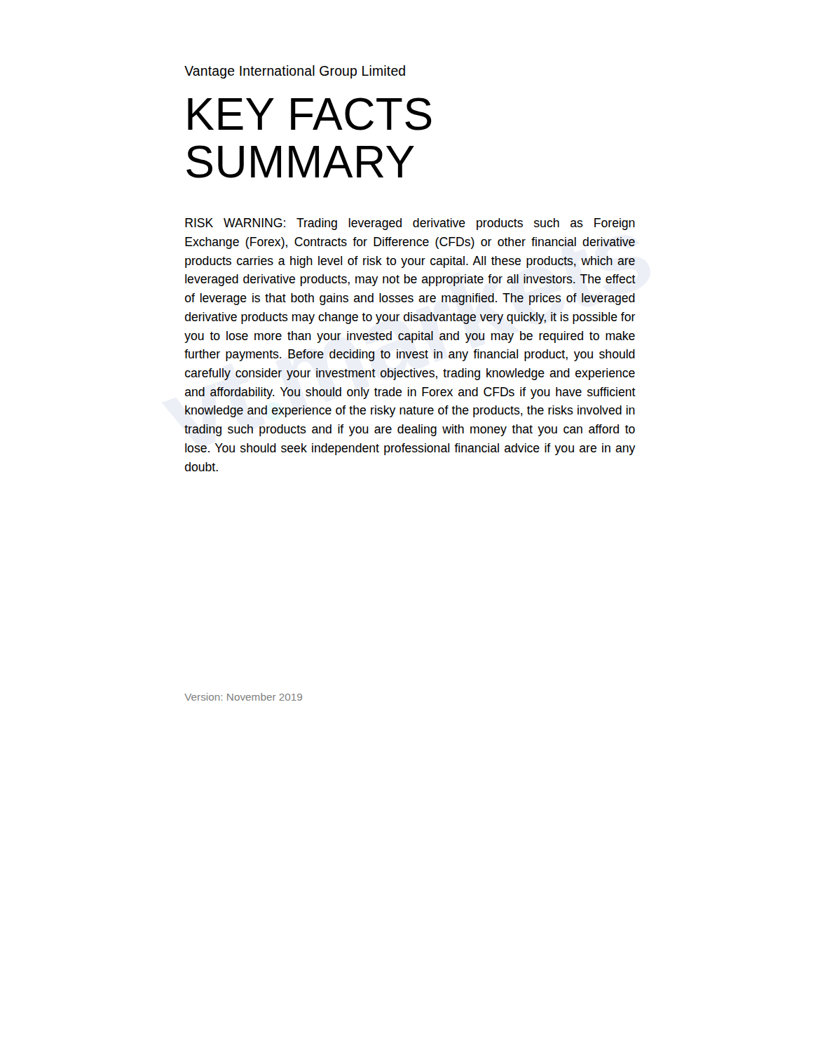vt markets
Vantage International Group Limited
KEY FACTS SUMMARY
RISK WARNING: Trading leveraged derivative products such as Foreign Exchange (Forex), Contracts for Difference (CFDs) or other financial derivative products carries a high level of risk to your capital. All these products, which are leveraged derivative products, may not be appropriate for all investors. The effect of leverage is that both gains and losses are magnified. The prices of leveraged derivative products may change to your disadvantage very quickly, it is possible for you to lose more than your invested capital and you may be required to make further payments. Before deciding to invest in any financial product, you should carefully consider your investment objectives, trading knowledge and experience and affordability. You should only trade in Forex and CFDs if you have sufficient knowledge and experience of the risky nature of the products, the risks involved in trading such products and if you are dealing with money that you can afford to lose. You should seek independent professional financial advice if you are in any doubt.
Version: November 2019